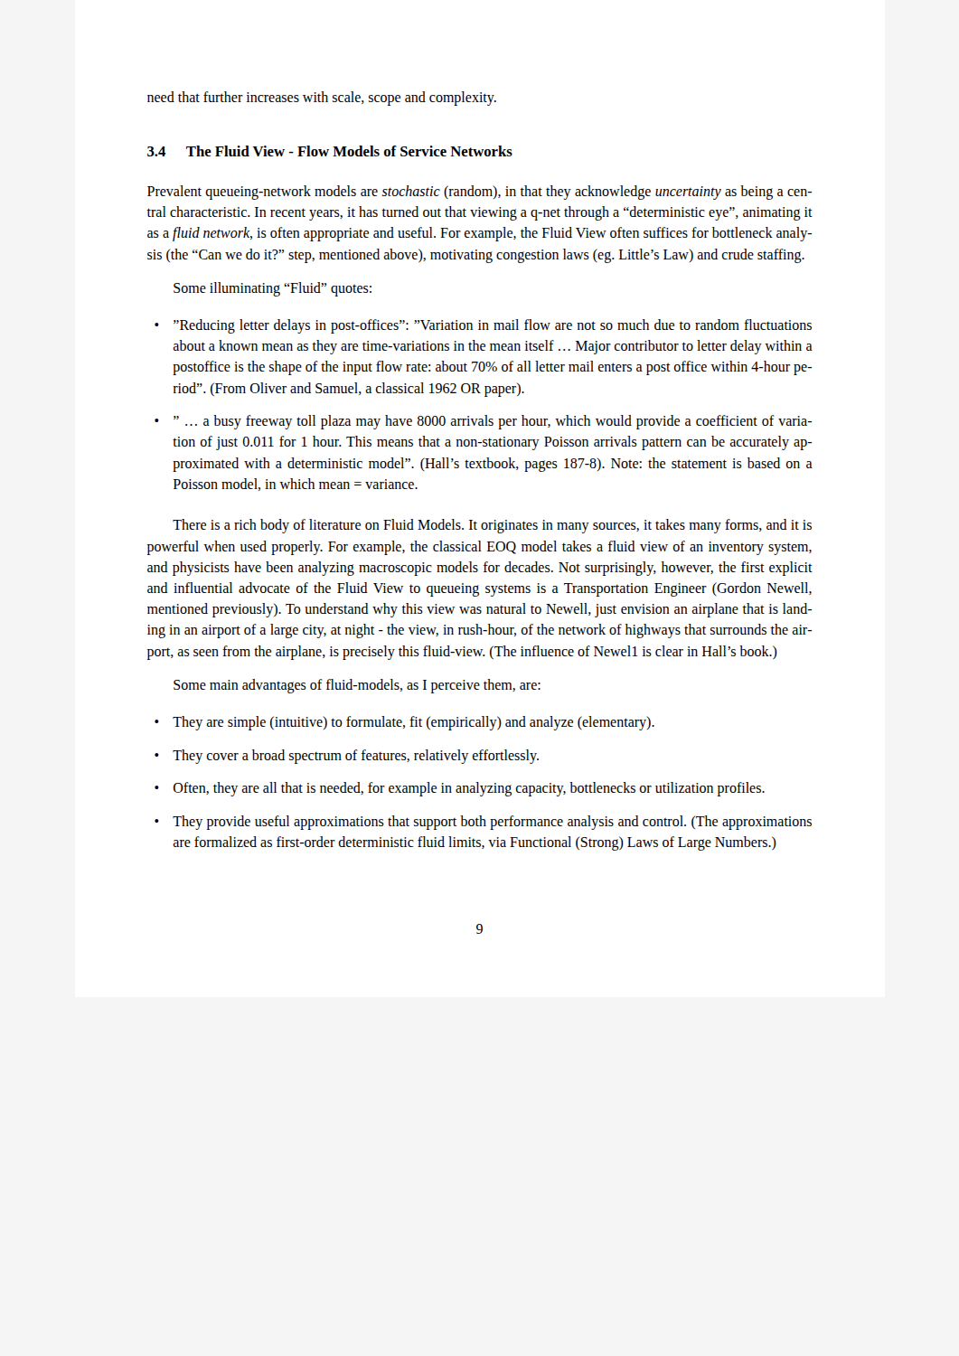need that further increases with scale, scope and complexity.
3.4 The Fluid View - Flow Models of Service Networks
Prevalent queueing-network models are stochastic (random), in that they acknowledge uncertainty as being a central characteristic. In recent years, it has turned out that viewing a q-net through a “deterministic eye”, animating it as a fluid network, is often appropriate and useful. For example, the Fluid View often suffices for bottleneck analysis (the “Can we do it?” step, mentioned above), motivating congestion laws (eg. Little’s Law) and crude staffing.
Some illuminating “Fluid” quotes:
”Reducing letter delays in post-offices”: ”Variation in mail flow are not so much due to random fluctuations about a known mean as they are time-variations in the mean itself … Major contributor to letter delay within a postoffice is the shape of the input flow rate: about 70% of all letter mail enters a post office within 4-hour period”. (From Oliver and Samuel, a classical 1962 OR paper).
” … a busy freeway toll plaza may have 8000 arrivals per hour, which would provide a coefficient of variation of just 0.011 for 1 hour. This means that a non-stationary Poisson arrivals pattern can be accurately approximated with a deterministic model”. (Hall’s textbook, pages 187-8). Note: the statement is based on a Poisson model, in which mean = variance.
There is a rich body of literature on Fluid Models. It originates in many sources, it takes many forms, and it is powerful when used properly. For example, the classical EOQ model takes a fluid view of an inventory system, and physicists have been analyzing macroscopic models for decades. Not surprisingly, however, the first explicit and influential advocate of the Fluid View to queueing systems is a Transportation Engineer (Gordon Newell, mentioned previously). To understand why this view was natural to Newell, just envision an airplane that is landing in an airport of a large city, at night - the view, in rush-hour, of the network of highways that surrounds the airport, as seen from the airplane, is precisely this fluid-view. (The influence of Newel1 is clear in Hall’s book.)
Some main advantages of fluid-models, as I perceive them, are:
They are simple (intuitive) to formulate, fit (empirically) and analyze (elementary).
They cover a broad spectrum of features, relatively effortlessly.
Often, they are all that is needed, for example in analyzing capacity, bottlenecks or utilization profiles.
They provide useful approximations that support both performance analysis and control. (The approximations are formalized as first-order deterministic fluid limits, via Functional (Strong) Laws of Large Numbers.)
9